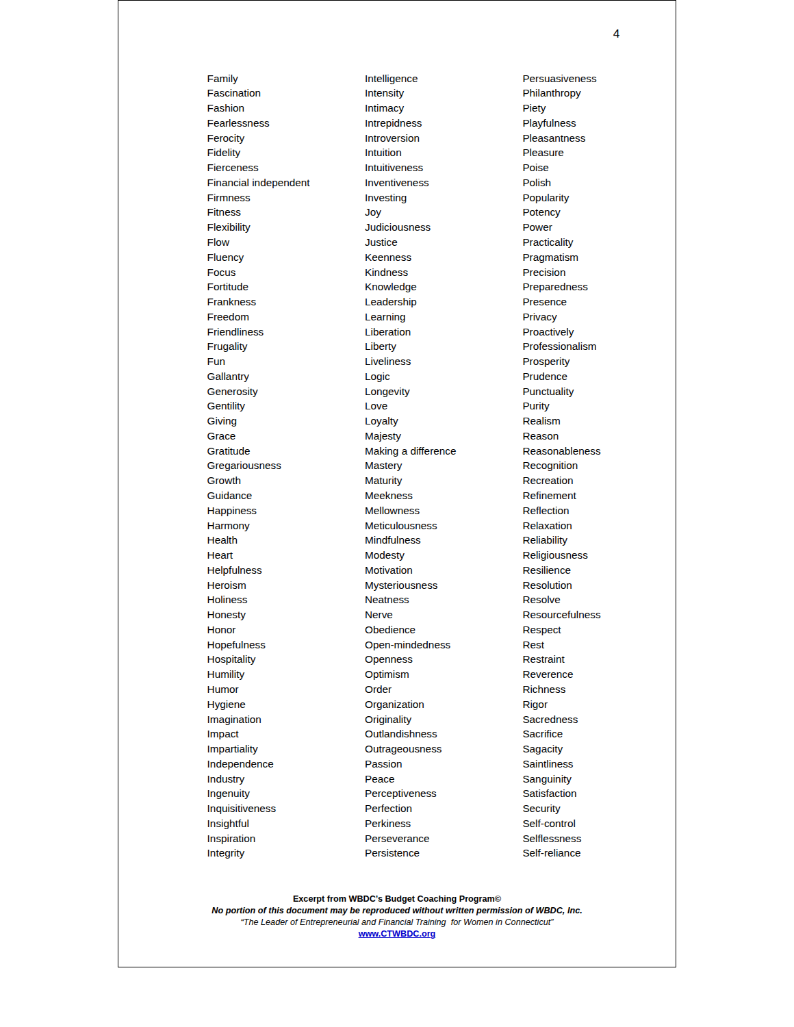4
Family
Fascination
Fashion
Fearlessness
Ferocity
Fidelity
Fierceness
Financial independent
Firmness
Fitness
Flexibility
Flow
Fluency
Focus
Fortitude
Frankness
Freedom
Friendliness
Frugality
Fun
Gallantry
Generosity
Gentility
Giving
Grace
Gratitude
Gregariousness
Growth
Guidance
Happiness
Harmony
Health
Heart
Helpfulness
Heroism
Holiness
Honesty
Honor
Hopefulness
Hospitality
Humility
Humor
Hygiene
Imagination
Impact
Impartiality
Independence
Industry
Ingenuity
Inquisitiveness
Insightful
Inspiration
Integrity
Intelligence
Intensity
Intimacy
Intrepidness
Introversion
Intuition
Intuitiveness
Inventiveness
Investing
Joy
Judiciousness
Justice
Keenness
Kindness
Knowledge
Leadership
Learning
Liberation
Liberty
Liveliness
Logic
Longevity
Love
Loyalty
Majesty
Making a difference
Mastery
Maturity
Meekness
Mellowness
Meticulousness
Mindfulness
Modesty
Motivation
Mysteriousness
Neatness
Nerve
Obedience
Open-mindedness
Openness
Optimism
Order
Organization
Originality
Outlandishness
Outrageousness
Passion
Peace
Perceptiveness
Perfection
Perkiness
Perseverance
Persistence
Persuasiveness
Philanthropy
Piety
Playfulness
Pleasantness
Pleasure
Poise
Polish
Popularity
Potency
Power
Practicality
Pragmatism
Precision
Preparedness
Presence
Privacy
Proactively
Professionalism
Prosperity
Prudence
Punctuality
Purity
Realism
Reason
Reasonableness
Recognition
Recreation
Refinement
Reflection
Relaxation
Reliability
Religiousness
Resilience
Resolution
Resolve
Resourcefulness
Respect
Rest
Restraint
Reverence
Richness
Rigor
Sacredness
Sacrifice
Sagacity
Saintliness
Sanguinity
Satisfaction
Security
Self-control
Selflessness
Self-reliance
Excerpt from WBDC’s Budget Coaching Program©
No portion of this document may be reproduced without written permission of WBDC, Inc.
“The Leader of Entrepreneurial and Financial Training for Women in Connecticut”
www.CTWBDC.org